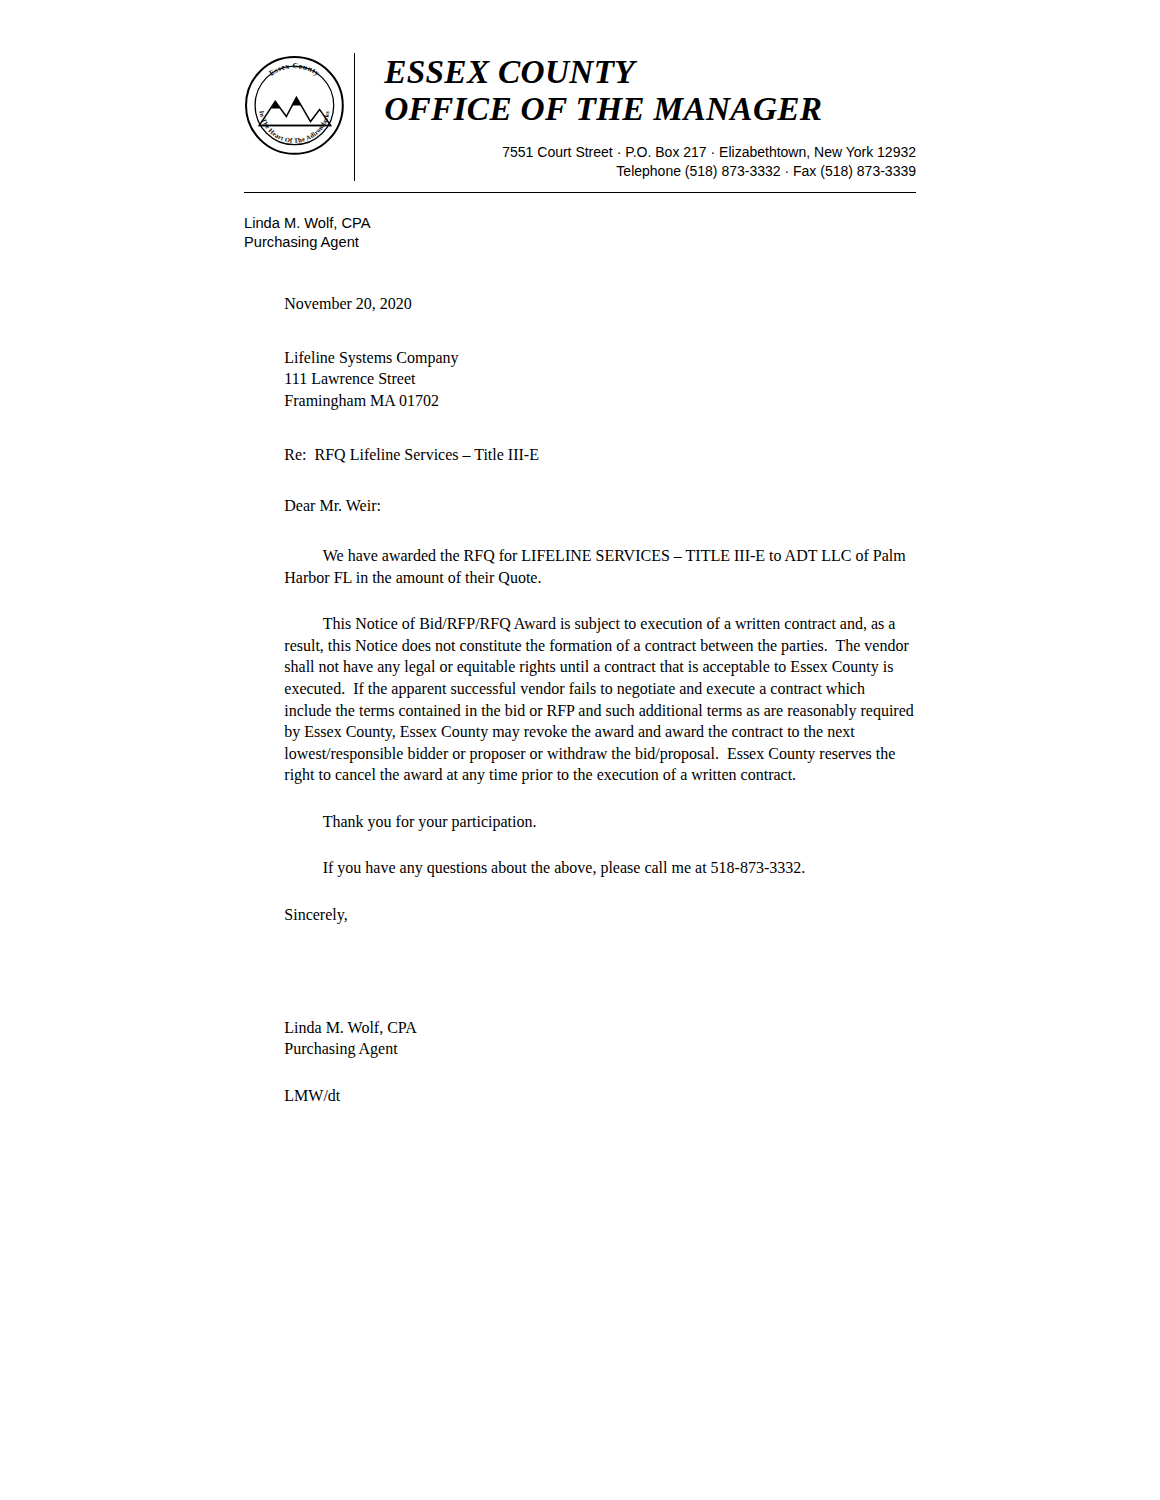Essex County In The Heart Of The Adirondacks
ESSEX COUNTY
OFFICE OF THE MANAGER
7551 Court Street · P.O. Box 217 · Elizabethtown, New York 12932
Telephone (518) 873-3332 · Fax (518) 873-3339
Linda M. Wolf, CPA
Purchasing Agent
November 20, 2020
Lifeline Systems Company 111 Lawrence Street Framingham MA 01702
Re: RFQ Lifeline Services – Title III-E
Dear Mr. Weir:
We have awarded the RFQ for LIFELINE SERVICES – TITLE III-E to ADT LLC of Palm Harbor FL in the amount of their Quote.
This Notice of Bid/RFP/RFQ Award is subject to execution of a written contract and, as a result, this Notice does not constitute the formation of a contract between the parties. The vendor shall not have any legal or equitable rights until a contract that is acceptable to Essex County is executed. If the apparent successful vendor fails to negotiate and execute a contract which include the terms contained in the bid or RFP and such additional terms as are reasonably required by Essex County, Essex County may revoke the award and award the contract to the next lowest/responsible bidder or proposer or withdraw the bid/proposal. Essex County reserves the right to cancel the award at any time prior to the execution of a written contract.
Thank you for your participation.
If you have any questions about the above, please call me at 518-873-3332.
Sincerely,
Linda M. Wolf, CPA Purchasing Agent
LMW/dt